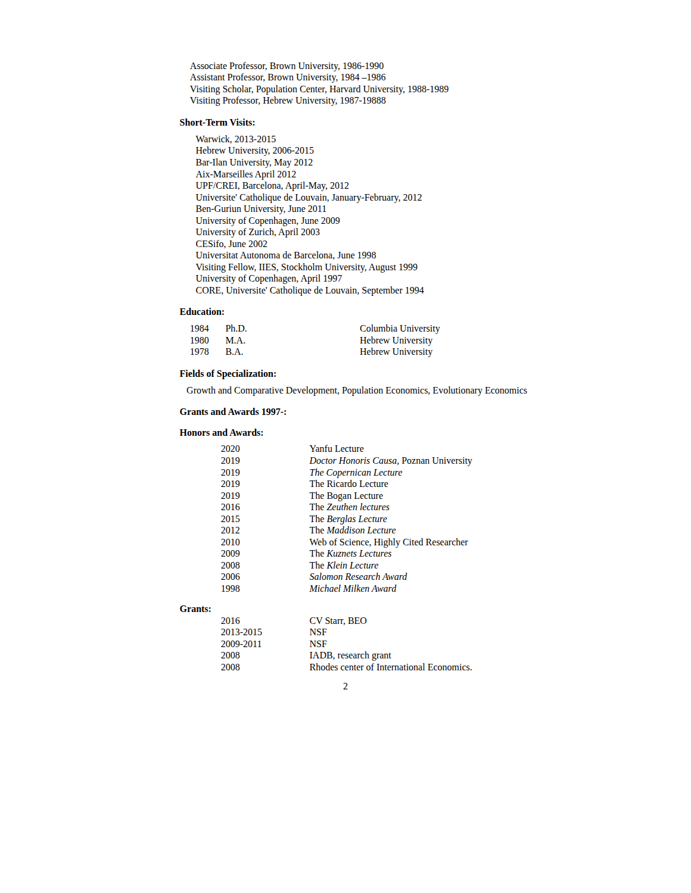Associate Professor, Brown University, 1986-1990
Assistant Professor, Brown University, 1984 –1986
Visiting Scholar, Population Center, Harvard University, 1988-1989
Visiting Professor, Hebrew University, 1987-19888
Short-Term Visits:
Warwick, 2013-2015
Hebrew University, 2006-2015
Bar-Ilan University, May 2012
Aix-Marseilles April 2012
UPF/CREI, Barcelona, April-May, 2012
Universite' Catholique de Louvain, January-February, 2012
Ben-Guriun University, June 2011
University of Copenhagen, June 2009
University of Zurich, April 2003
CESifo, June 2002
Universitat Autonoma de Barcelona, June 1998
Visiting Fellow, IIES, Stockholm University, August 1999
University of Copenhagen, April 1997
CORE, Universite' Catholique de Louvain, September 1994
Education:
| 1984 | Ph.D. | Columbia University |
| 1980 | M.A. | Hebrew University |
| 1978 | B.A. | Hebrew University |
Fields of Specialization:
Growth and Comparative Development, Population Economics, Evolutionary Economics
Grants and Awards 1997-:
Honors and Awards:
| 2020 | Yanfu Lecture |
| 2019 | Doctor Honoris Causa, Poznan University |
| 2019 | The Copernican Lecture |
| 2019 | The Ricardo Lecture |
| 2019 | The Bogan Lecture |
| 2016 | The Zeuthen lectures |
| 2015 | The Berglas Lecture |
| 2012 | The Maddison Lecture |
| 2010 | Web of Science, Highly Cited Researcher |
| 2009 | The Kuznets Lectures |
| 2008 | The Klein Lecture |
| 2006 | Salomon Research Award |
| 1998 | Michael Milken Award |
Grants:
| 2016 | CV Starr, BEO |
| 2013-2015 | NSF |
| 2009-2011 | NSF |
| 2008 | IADB, research grant |
| 2008 | Rhodes center of International Economics. |
2